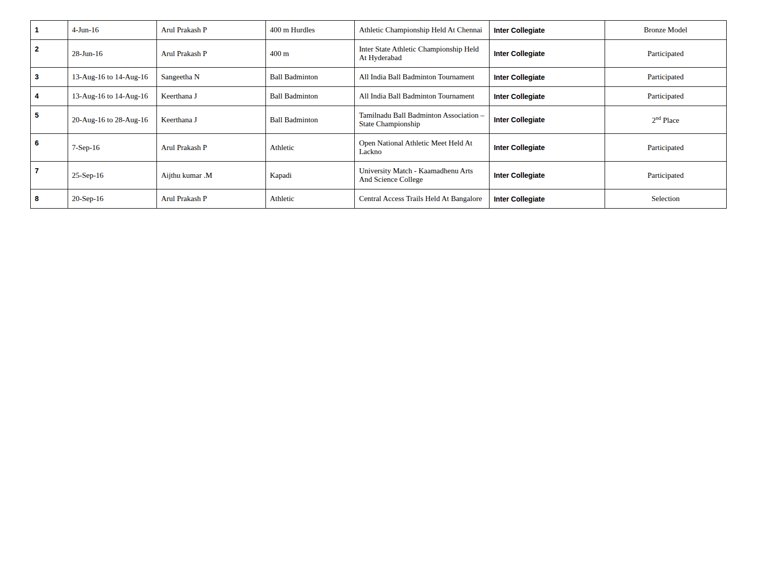| 1 | 4-Jun-16 | Arul Prakash P | 400 m Hurdles | Athletic Championship Held At Chennai | Inter Collegiate | Bronze Model |
| 2 | 28-Jun-16 | Arul Prakash P | 400 m | Inter State Athletic Championship Held At Hyderabad | Inter Collegiate | Participated |
| 3 | 13-Aug-16 to 14-Aug-16 | Sangeetha N | Ball Badminton | All India Ball Badminton Tournament | Inter Collegiate | Participated |
| 4 | 13-Aug-16 to 14-Aug-16 | Keerthana J | Ball Badminton | All India Ball Badminton Tournament | Inter Collegiate | Participated |
| 5 | 20-Aug-16 to 28-Aug-16 | Keerthana J | Ball Badminton | Tamilnadu Ball Badminton Association – State Championship | Inter Collegiate | 2 nd Place |
| 6 | 7-Sep-16 | Arul Prakash P | Athletic | Open National Athletic Meet Held At Lackno | Inter Collegiate | Participated |
| 7 | 25-Sep-16 | Aijthu kumar .M | Kapadi | University Match - Kaamadhenu Arts And Science College | Inter Collegiate | Participated |
| 8 | 20-Sep-16 | Arul Prakash P | Athletic | Central Access Trails Held At Bangalore | Inter Collegiate | Selection |